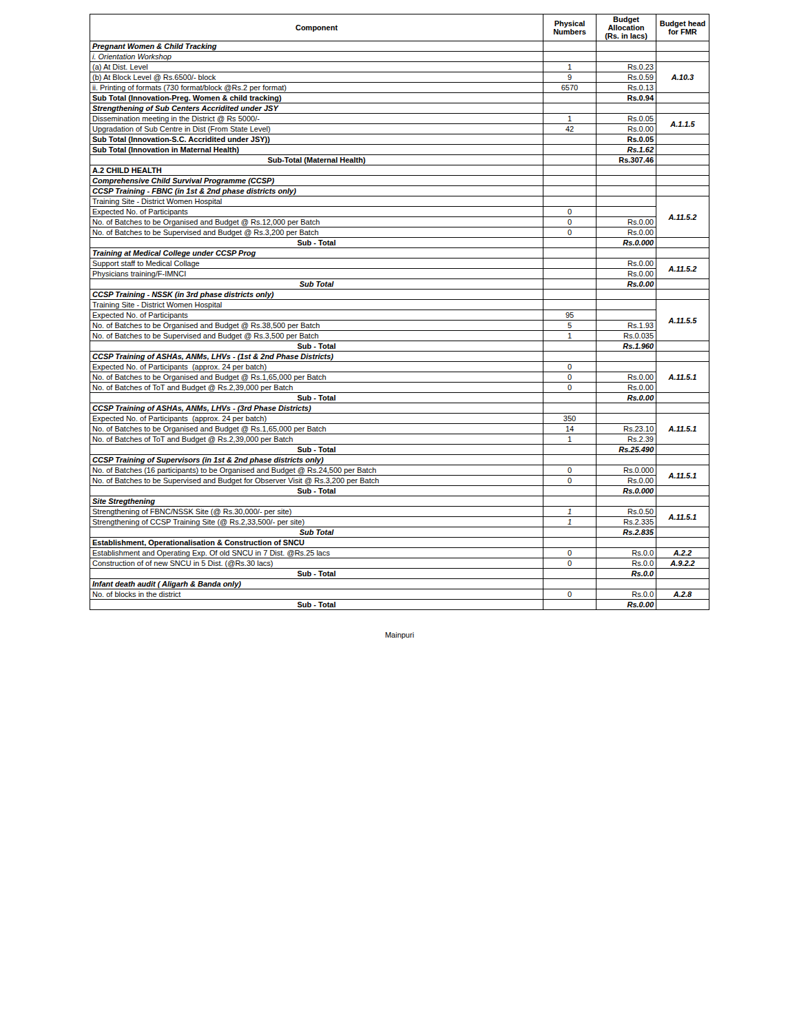| Component | Physical Numbers | Budget Allocation (Rs. in lacs) | Budget head for FMR |
| --- | --- | --- | --- |
| Pregnant Women & Child Tracking | | | |
| i. Orientation Workshop | | | |
| (a) At Dist. Level | 1 | Rs.0.23 | A.10.3 |
| (b) At Block Level @ Rs.6500/- block | 9 | Rs.0.59 |
| ii. Printing of formats (730 format/block @Rs.2 per format) | 6570 | Rs.0.13 |
| Sub Total (Innovation-Preg. Women & child tracking) | | Rs.0.94 | |
| Strengthening of Sub Centers Accridited under JSY | | | |
| Dissemination meeting in the District @ Rs 5000/- | 1 | Rs.0.05 | A.1.1.5 |
| Upgradation of Sub Centre in Dist (From State Level) | 42 | Rs.0.00 |
| Sub Total (Innovation-S.C. Accridited under JSY)) | | Rs.0.05 | |
| Sub Total (Innovation in Maternal Health) | | Rs.1.62 | |
| Sub-Total (Maternal Health) | | Rs.307.46 | |
| A.2 CHILD HEALTH | | | |
| Comprehensive Child Survival Programme (CCSP) | | | |
| CCSP Training - FBNC (in 1st & 2nd phase districts only) | | | |
| Training Site - District Women Hospital | | | A.11.5.2 |
| Expected No. of Participants | 0 | |
| No. of Batches to be Organised and Budget @ Rs.12,000 per Batch | 0 | Rs.0.00 |
| No. of Batches to be Supervised and Budget @ Rs.3,200 per Batch | 0 | Rs.0.00 |
| Sub - Total | | Rs.0.000 | |
| Training at Medical College under CCSP Prog | | | |
| Support staff to Medical Collage | | Rs.0.00 | A.11.5.2 |
| Physicians training/F-IMNCI | | Rs.0.00 |
| Sub Total | | Rs.0.00 | |
| CCSP Training - NSSK (in 3rd phase districts only) | | | |
| Training Site - District Women Hospital | | | A.11.5.5 |
| Expected No. of Participants | 95 | |
| No. of Batches to be Organised and Budget @ Rs.38,500 per Batch | 5 | Rs.1.93 |
| No. of Batches to be Supervised and Budget @ Rs.3,500 per Batch | 1 | Rs.0.035 |
| Sub - Total | | Rs.1.960 | |
| CCSP Training of ASHAs, ANMs, LHVs - (1st & 2nd Phase Districts) | | | |
| Expected No. of Participants (approx. 24 per batch) | 0 | | A.11.5.1 |
| No. of Batches to be Organised and Budget @ Rs.1,65,000 per Batch | 0 | Rs.0.00 |
| No. of Batches of ToT and Budget @ Rs.2,39,000 per Batch | 0 | Rs.0.00 |
| Sub - Total | | Rs.0.00 | |
| CCSP Training of ASHAs, ANMs, LHVs - (3rd Phase Districts) | | | |
| Expected No. of Participants (approx. 24 per batch) | 350 | | A.11.5.1 |
| No. of Batches to be Organised and Budget @ Rs.1,65,000 per Batch | 14 | Rs.23.10 |
| No. of Batches of ToT and Budget @ Rs.2,39,000 per Batch | 1 | Rs.2.39 |
| Sub - Total | | Rs.25.490 | |
| CCSP Training of Supervisors (in 1st & 2nd phase districts only) | | | |
| No. of Batches (16 participants) to be Organised and Budget @ Rs.24,500 per Batch | 0 | Rs.0.000 | A.11.5.1 |
| No. of Batches to be Supervised and Budget for Observer Visit @ Rs.3,200 per Batch | 0 | Rs.0.00 |
| Sub - Total | | Rs.0.000 | |
| Site Stregthening | | | |
| Strengthening of FBNC/NSSK Site (@ Rs.30,000/- per site) | 1 | Rs.0.50 | A.11.5.1 |
| Strengthening of CCSP Training Site (@ Rs.2,33,500/- per site) | 1 | Rs.2.335 |
| Sub Total | | Rs.2.835 | |
| Establishment, Operationalisation & Construction of SNCU | | | |
| Establishment and Operating Exp. Of old SNCU in 7 Dist. @Rs.25 lacs | 0 | Rs.0.0 | A.2.2 |
| Construction of of new SNCU in 5 Dist. (@Rs.30 lacs) | 0 | Rs.0.0 | A.9.2.2 |
| Sub - Total | | Rs.0.0 | |
| Infant death audit ( Aligarh & Banda only) | | | |
| No. of blocks in the district | 0 | Rs.0.0 | A.2.8 |
| Sub - Total | | Rs.0.00 | |
Mainpuri